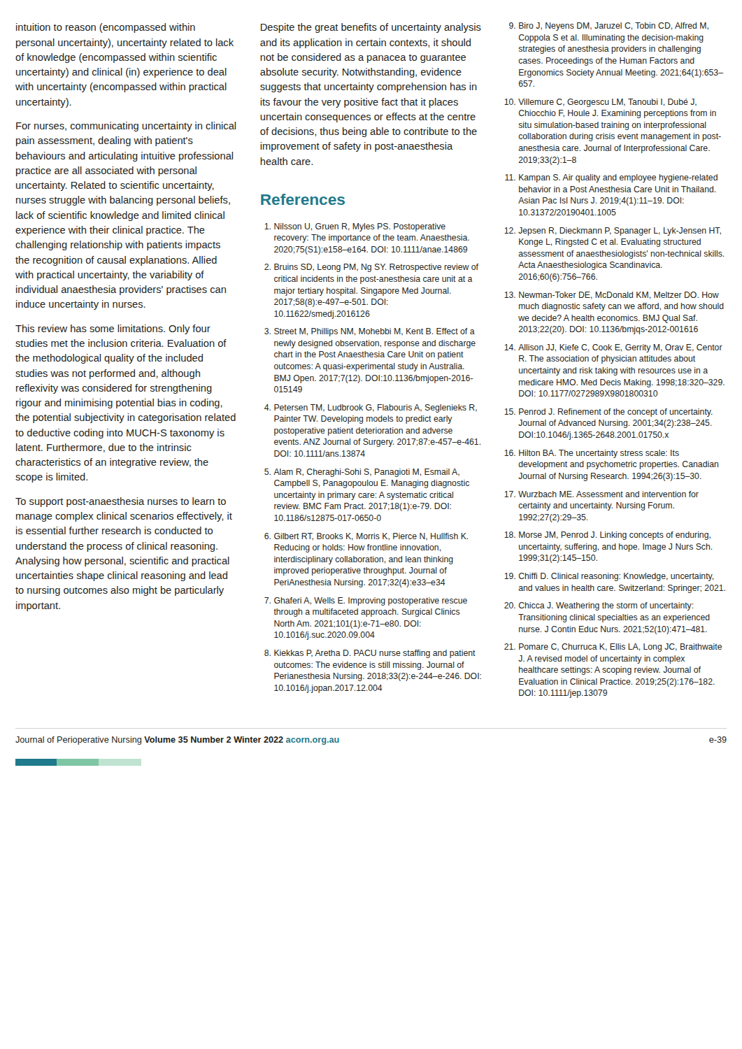intuition to reason (encompassed within personal uncertainty), uncertainty related to lack of knowledge (encompassed within scientific uncertainty) and clinical (in) experience to deal with uncertainty (encompassed within practical uncertainty).
For nurses, communicating uncertainty in clinical pain assessment, dealing with patient's behaviours and articulating intuitive professional practice are all associated with personal uncertainty. Related to scientific uncertainty, nurses struggle with balancing personal beliefs, lack of scientific knowledge and limited clinical experience with their clinical practice. The challenging relationship with patients impacts the recognition of causal explanations. Allied with practical uncertainty, the variability of individual anaesthesia providers' practises can induce uncertainty in nurses.
This review has some limitations. Only four studies met the inclusion criteria. Evaluation of the methodological quality of the included studies was not performed and, although reflexivity was considered for strengthening rigour and minimising potential bias in coding, the potential subjectivity in categorisation related to deductive coding into MUCH-S taxonomy is latent. Furthermore, due to the intrinsic characteristics of an integrative review, the scope is limited.
To support post-anaesthesia nurses to learn to manage complex clinical scenarios effectively, it is essential further research is conducted to understand the process of clinical reasoning. Analysing how personal, scientific and practical uncertainties shape clinical reasoning and lead to nursing outcomes also might be particularly important.
Despite the great benefits of uncertainty analysis and its application in certain contexts, it should not be considered as a panacea to guarantee absolute security. Notwithstanding, evidence suggests that uncertainty comprehension has in its favour the very positive fact that it places uncertain consequences or effects at the centre of decisions, thus being able to contribute to the improvement of safety in post-anaesthesia health care.
References
Nilsson U, Gruen R, Myles PS. Postoperative recovery: The importance of the team. Anaesthesia. 2020;75(S1):e158–e164. DOI: 10.1111/anae.14869
Bruins SD, Leong PM, Ng SY. Retrospective review of critical incidents in the post-anesthesia care unit at a major tertiary hospital. Singapore Med Journal. 2017;58(8):e-497–e-501. DOI: 10.11622/smedj.2016126
Street M, Phillips NM, Mohebbi M, Kent B. Effect of a newly designed observation, response and discharge chart in the Post Anaesthesia Care Unit on patient outcomes: A quasi-experimental study in Australia. BMJ Open. 2017;7(12). DOI:10.1136/bmjopen-2016-015149
Petersen TM, Ludbrook G, Flabouris A, Seglenieks R, Painter TW. Developing models to predict early postoperative patient deterioration and adverse events. ANZ Journal of Surgery. 2017;87:e-457–e-461. DOI: 10.1111/ans.13874
Alam R, Cheraghi-Sohi S, Panagioti M, Esmail A, Campbell S, Panagopoulou E. Managing diagnostic uncertainty in primary care: A systematic critical review. BMC Fam Pract. 2017;18(1):e-79. DOI: 10.1186/s12875-017-0650-0
Gilbert RT, Brooks K, Morris K, Pierce N, Hullfish K. Reducing or holds: How frontline innovation, interdisciplinary collaboration, and lean thinking improved perioperative throughput. Journal of PeriAnesthesia Nursing. 2017;32(4):e33–e34
Ghaferi A, Wells E. Improving postoperative rescue through a multifaceted approach. Surgical Clinics North Am. 2021;101(1):e-71–e80. DOI: 10.1016/j.suc.2020.09.004
Kiekkas P, Aretha D. PACU nurse staffing and patient outcomes: The evidence is still missing. Journal of Perianesthesia Nursing. 2018;33(2):e-244–e-246. DOI: 10.1016/j.jopan.2017.12.004
Biro J, Neyens DM, Jaruzel C, Tobin CD, Alfred M, Coppola S et al. Illuminating the decision-making strategies of anesthesia providers in challenging cases. Proceedings of the Human Factors and Ergonomics Society Annual Meeting. 2021;64(1):653–657.
Villemure C, Georgescu LM, Tanoubi I, Dubé J, Chiocchio F, Houle J. Examining perceptions from in situ simulation-based training on interprofessional collaboration during crisis event management in post-anesthesia care. Journal of Interprofessional Care. 2019;33(2):1–8
Kampan S. Air quality and employee hygiene-related behavior in a Post Anesthesia Care Unit in Thailand. Asian Pac Isl Nurs J. 2019;4(1):11–19. DOI: 10.31372/20190401.1005
Jepsen R, Dieckmann P, Spanager L, Lyk-Jensen HT, Konge L, Ringsted C et al. Evaluating structured assessment of anaesthesiologists' non-technical skills. Acta Anaesthesiologica Scandinavica. 2016;60(6):756–766.
Newman-Toker DE, McDonald KM, Meltzer DO. How much diagnostic safety can we afford, and how should we decide? A health economics. BMJ Qual Saf. 2013;22(20). DOI: 10.1136/bmjqs-2012-001616
Allison JJ, Kiefe C, Cook E, Gerrity M, Orav E, Centor R. The association of physician attitudes about uncertainty and risk taking with resources use in a medicare HMO. Med Decis Making. 1998;18:320–329. DOI: 10.1177/0272989X9801800310
Penrod J. Refinement of the concept of uncertainty. Journal of Advanced Nursing. 2001;34(2):238–245. DOI:10.1046/j.1365-2648.2001.01750.x
Hilton BA. The uncertainty stress scale: Its development and psychometric properties. Canadian Journal of Nursing Research. 1994;26(3):15–30.
Wurzbach ME. Assessment and intervention for certainty and uncertainty. Nursing Forum. 1992;27(2):29–35.
Morse JM, Penrod J. Linking concepts of enduring, uncertainty, suffering, and hope. Image J Nurs Sch. 1999;31(2):145–150.
Chiffi D. Clinical reasoning: Knowledge, uncertainty, and values in health care. Switzerland: Springer; 2021.
Chicca J. Weathering the storm of uncertainty: Transitioning clinical specialties as an experienced nurse. J Contin Educ Nurs. 2021;52(10):471–481.
Pomare C, Churruca K, Ellis LA, Long JC, Braithwaite J. A revised model of uncertainty in complex healthcare settings: A scoping review. Journal of Evaluation in Clinical Practice. 2019;25(2):176–182. DOI: 10.1111/jep.13079
Journal of Perioperative Nursing Volume 35 Number 2 Winter 2022 acorn.org.au
e-39